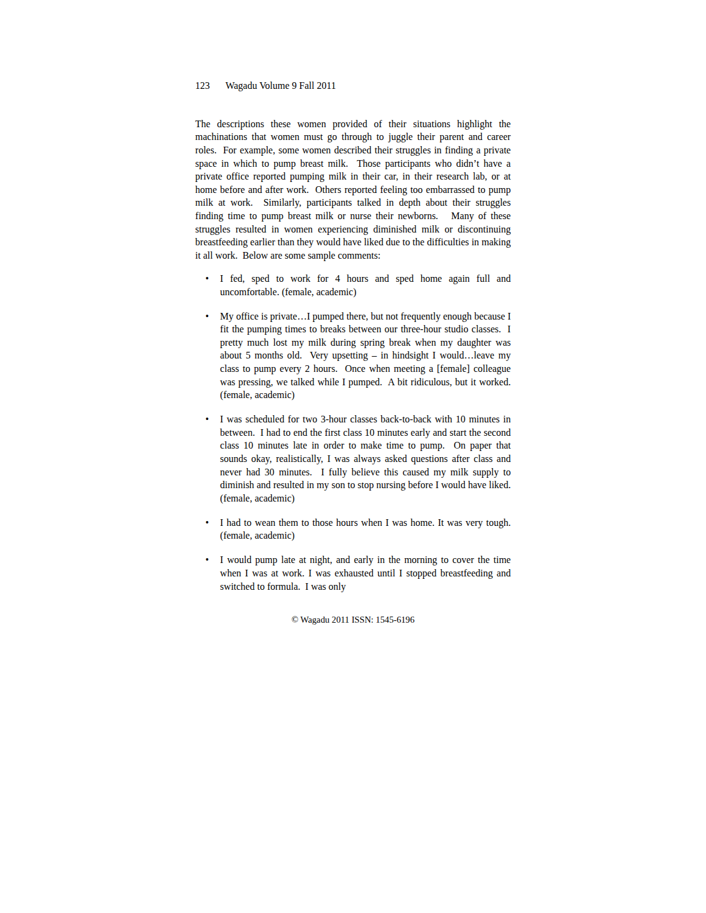123 Wagadu Volume 9 Fall 2011
The descriptions these women provided of their situations highlight the machinations that women must go through to juggle their parent and career roles. For example, some women described their struggles in finding a private space in which to pump breast milk. Those participants who didn’t have a private office reported pumping milk in their car, in their research lab, or at home before and after work. Others reported feeling too embarrassed to pump milk at work. Similarly, participants talked in depth about their struggles finding time to pump breast milk or nurse their newborns. Many of these struggles resulted in women experiencing diminished milk or discontinuing breastfeeding earlier than they would have liked due to the difficulties in making it all work. Below are some sample comments:
I fed, sped to work for 4 hours and sped home again full and uncomfortable. (female, academic)
My office is private…I pumped there, but not frequently enough because I fit the pumping times to breaks between our three-hour studio classes. I pretty much lost my milk during spring break when my daughter was about 5 months old. Very upsetting – in hindsight I would…leave my class to pump every 2 hours. Once when meeting a [female] colleague was pressing, we talked while I pumped. A bit ridiculous, but it worked. (female, academic)
I was scheduled for two 3-hour classes back-to-back with 10 minutes in between. I had to end the first class 10 minutes early and start the second class 10 minutes late in order to make time to pump. On paper that sounds okay, realistically, I was always asked questions after class and never had 30 minutes. I fully believe this caused my milk supply to diminish and resulted in my son to stop nursing before I would have liked. (female, academic)
I had to wean them to those hours when I was home. It was very tough. (female, academic)
I would pump late at night, and early in the morning to cover the time when I was at work. I was exhausted until I stopped breastfeeding and switched to formula. I was only
© Wagadu 2011 ISSN: 1545-6196